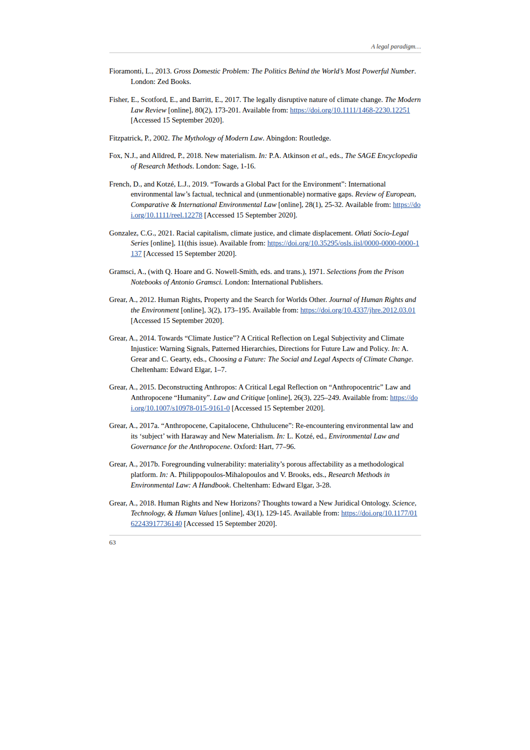A legal paradigm…
Fioramonti, L., 2013. Gross Domestic Problem: The Politics Behind the World’s Most Powerful Number. London: Zed Books.
Fisher, E., Scotford, E., and Barritt, E., 2017. The legally disruptive nature of climate change. The Modern Law Review [online], 80(2), 173-201. Available from: https://doi.org/10.1111/1468-2230.12251 [Accessed 15 September 2020].
Fitzpatrick, P., 2002. The Mythology of Modern Law. Abingdon: Routledge.
Fox, N.J., and Alldred, P., 2018. New materialism. In: P.A. Atkinson et al., eds., The SAGE Encyclopedia of Research Methods. London: Sage, 1-16.
French, D., and Kotzé, L.J., 2019. “Towards a Global Pact for the Environment”: International environmental law’s factual, technical and (unmentionable) normative gaps. Review of European, Comparative & International Environmental Law [online], 28(1), 25-32. Available from: https://doi.org/10.1111/reel.12278 [Accessed 15 September 2020].
Gonzalez, C.G., 2021. Racial capitalism, climate justice, and climate displacement. Oñati Socio-Legal Series [online], 11(this issue). Available from: https://doi.org/10.35295/osls.iisl/0000-0000-0000-1137 [Accessed 15 September 2020].
Gramsci, A., (with Q. Hoare and G. Nowell-Smith, eds. and trans.), 1971. Selections from the Prison Notebooks of Antonio Gramsci. London: International Publishers.
Grear, A., 2012. Human Rights, Property and the Search for Worlds Other. Journal of Human Rights and the Environment [online], 3(2), 173–195. Available from: https://doi.org/10.4337/jhre.2012.03.01 [Accessed 15 September 2020].
Grear, A., 2014. Towards “Climate Justice”? A Critical Reflection on Legal Subjectivity and Climate Injustice: Warning Signals, Patterned Hierarchies, Directions for Future Law and Policy. In: A. Grear and C. Gearty, eds., Choosing a Future: The Social and Legal Aspects of Climate Change. Cheltenham: Edward Elgar, 1–7.
Grear, A., 2015. Deconstructing Anthropos: A Critical Legal Reflection on “Anthropocentric” Law and Anthropocene “Humanity”. Law and Critique [online], 26(3), 225–249. Available from: https://doi.org/10.1007/s10978-015-9161-0 [Accessed 15 September 2020].
Grear, A., 2017a. “Anthropocene, Capitalocene, Chthulucene”: Re-encountering environmental law and its ‘subject’ with Haraway and New Materialism. In: L. Kotzé, ed., Environmental Law and Governance for the Anthropocene. Oxford: Hart, 77–96.
Grear, A., 2017b. Foregrounding vulnerability: materiality’s porous affectability as a methodological platform. In: A. Philippopoulos-Mihalopoulos and V. Brooks, eds., Research Methods in Environmental Law: A Handbook. Cheltenham: Edward Elgar, 3-28.
Grear, A., 2018. Human Rights and New Horizons? Thoughts toward a New Juridical Ontology. Science, Technology, & Human Values [online], 43(1), 129-145. Available from: https://doi.org/10.1177/0162243917736140 [Accessed 15 September 2020].
63